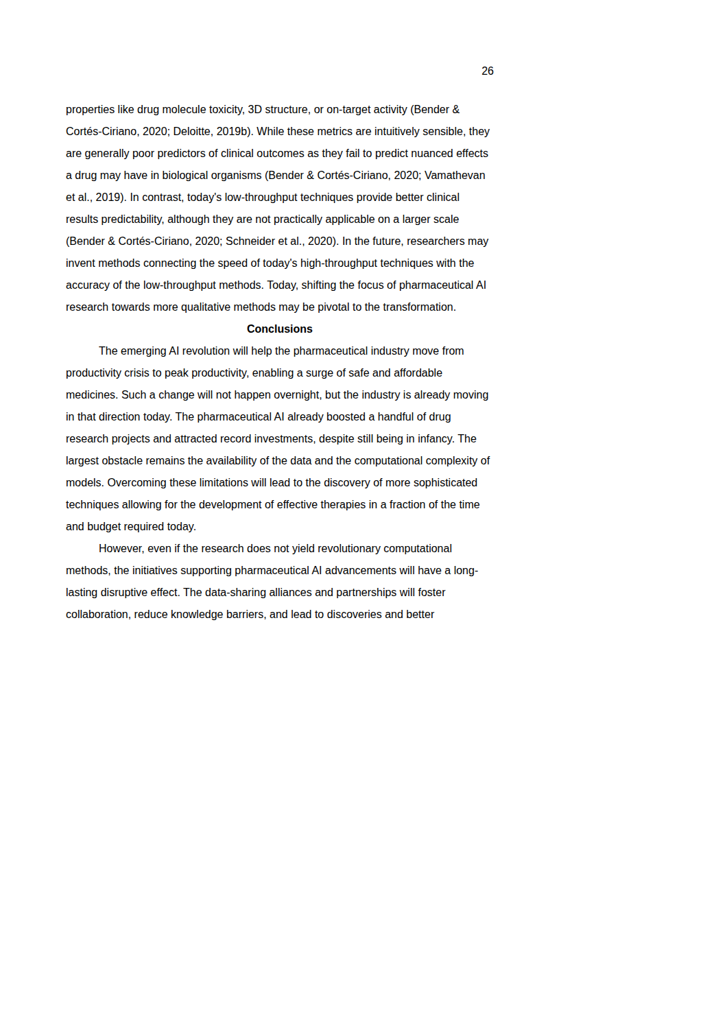26
properties like drug molecule toxicity, 3D structure, or on-target activity (Bender & Cortés-Ciriano, 2020; Deloitte, 2019b). While these metrics are intuitively sensible, they are generally poor predictors of clinical outcomes as they fail to predict nuanced effects a drug may have in biological organisms (Bender & Cortés-Ciriano, 2020; Vamathevan et al., 2019). In contrast, today's low-throughput techniques provide better clinical results predictability, although they are not practically applicable on a larger scale (Bender & Cortés-Ciriano, 2020; Schneider et al., 2020). In the future, researchers may invent methods connecting the speed of today's high-throughput techniques with the accuracy of the low-throughput methods. Today, shifting the focus of pharmaceutical AI research towards more qualitative methods may be pivotal to the transformation.
Conclusions
The emerging AI revolution will help the pharmaceutical industry move from productivity crisis to peak productivity, enabling a surge of safe and affordable medicines. Such a change will not happen overnight, but the industry is already moving in that direction today. The pharmaceutical AI already boosted a handful of drug research projects and attracted record investments, despite still being in infancy. The largest obstacle remains the availability of the data and the computational complexity of models. Overcoming these limitations will lead to the discovery of more sophisticated techniques allowing for the development of effective therapies in a fraction of the time and budget required today.
However, even if the research does not yield revolutionary computational methods, the initiatives supporting pharmaceutical AI advancements will have a long-lasting disruptive effect. The data-sharing alliances and partnerships will foster collaboration, reduce knowledge barriers, and lead to discoveries and better